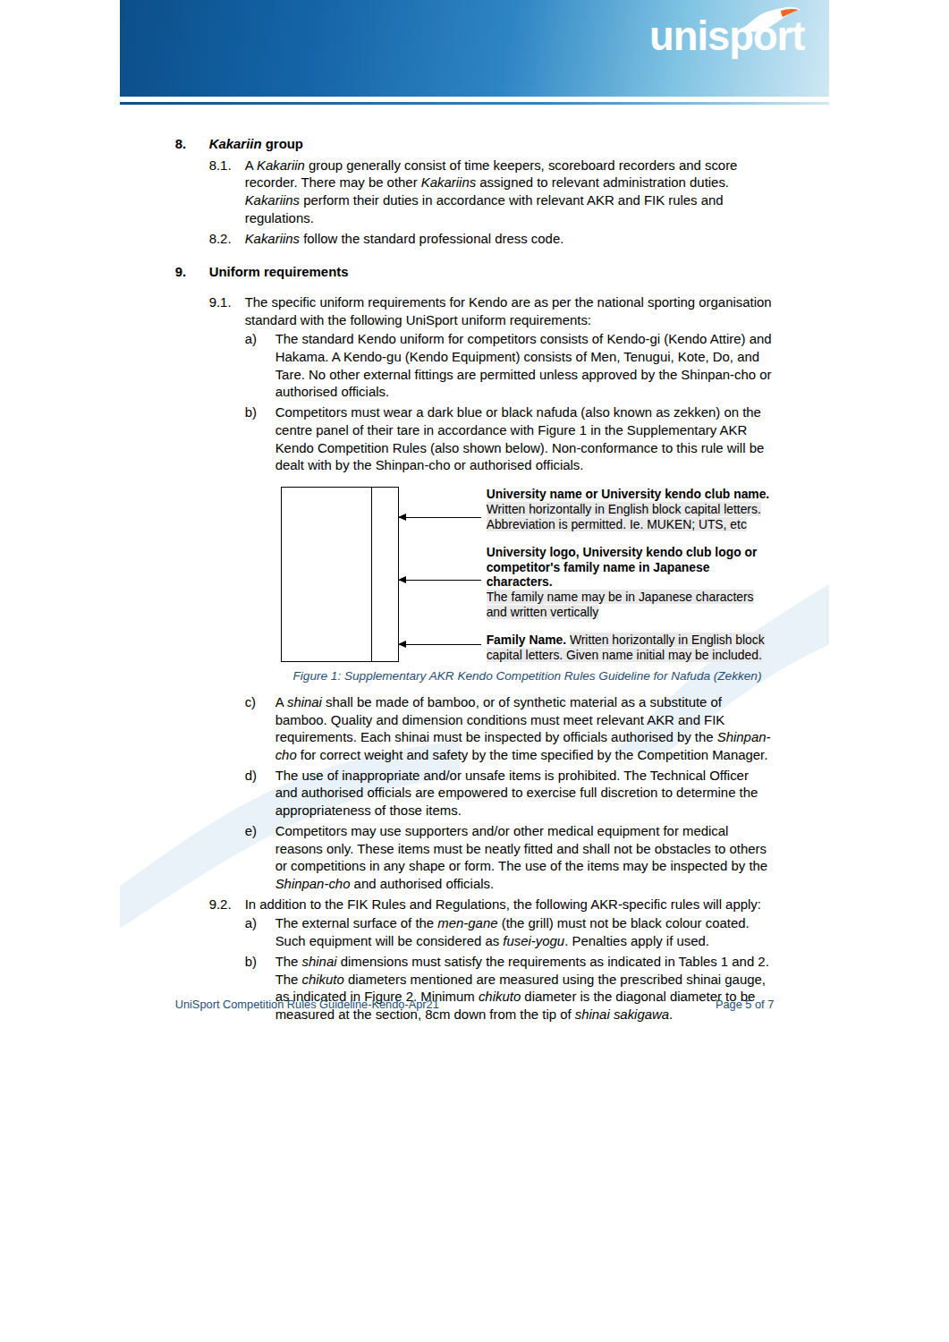uni sport
8. Kakariin group
8.1. A Kakariin group generally consist of time keepers, scoreboard recorders and score recorder. There may be other Kakariins assigned to relevant administration duties. Kakariins perform their duties in accordance with relevant AKR and FIK rules and regulations.
8.2. Kakariins follow the standard professional dress code.
9. Uniform requirements
9.1. The specific uniform requirements for Kendo are as per the national sporting organisation standard with the following UniSport uniform requirements:
a) The standard Kendo uniform for competitors consists of Kendo-gi (Kendo Attire) and Hakama. A Kendo-gu (Kendo Equipment) consists of Men, Tenugui, Kote, Do, and Tare. No other external fittings are permitted unless approved by the Shinpan-cho or authorised officials.
b) Competitors must wear a dark blue or black nafuda (also known as zekken) on the centre panel of their tare in accordance with Figure 1 in the Supplementary AKR Kendo Competition Rules (also shown below). Non-conformance to this rule will be dealt with by the Shinpan-cho or authorised officials.
University name or University kendo club name.
Written horizontally in English block capital letters. Abbreviation is permitted. Ie. MUKEN; UTS, etc
University logo, University kendo club logo or competitor's family name in Japanese characters.
The family name may be in Japanese characters and written vertically
Family Name. Written horizontally in English block capital letters. Given name initial may be included.
Figure 1: Supplementary AKR Kendo Competition Rules Guideline for Nafuda (Zekken)
c) A shinai shall be made of bamboo, or of synthetic material as a substitute of bamboo. Quality and dimension conditions must meet relevant AKR and FIK requirements. Each shinai must be inspected by officials authorised by the Shinpan-cho for correct weight and safety by the time specified by the Competition Manager.
d) The use of inappropriate and/or unsafe items is prohibited. The Technical Officer and authorised officials are empowered to exercise full discretion to determine the appropriateness of those items.
e) Competitors may use supporters and/or other medical equipment for medical reasons only. These items must be neatly fitted and shall not be obstacles to others or competitions in any shape or form. The use of the items may be inspected by the Shinpan-cho and authorised officials.
9.2. In addition to the FIK Rules and Regulations, the following AKR-specific rules will apply:
a) The external surface of the men-gane (the grill) must not be black colour coated. Such equipment will be considered as fusei-yogu. Penalties apply if used.
b) The shinai dimensions must satisfy the requirements as indicated in Tables 1 and 2. The chikuto diameters mentioned are measured using the prescribed shinai gauge, as indicated in Figure 2. Minimum chikuto diameter is the diagonal diameter to be measured at the section, 8cm down from the tip of shinai sakigawa.
UniSport Competition Rules Guideline-Kendo-Apr21
Page 5 of 7